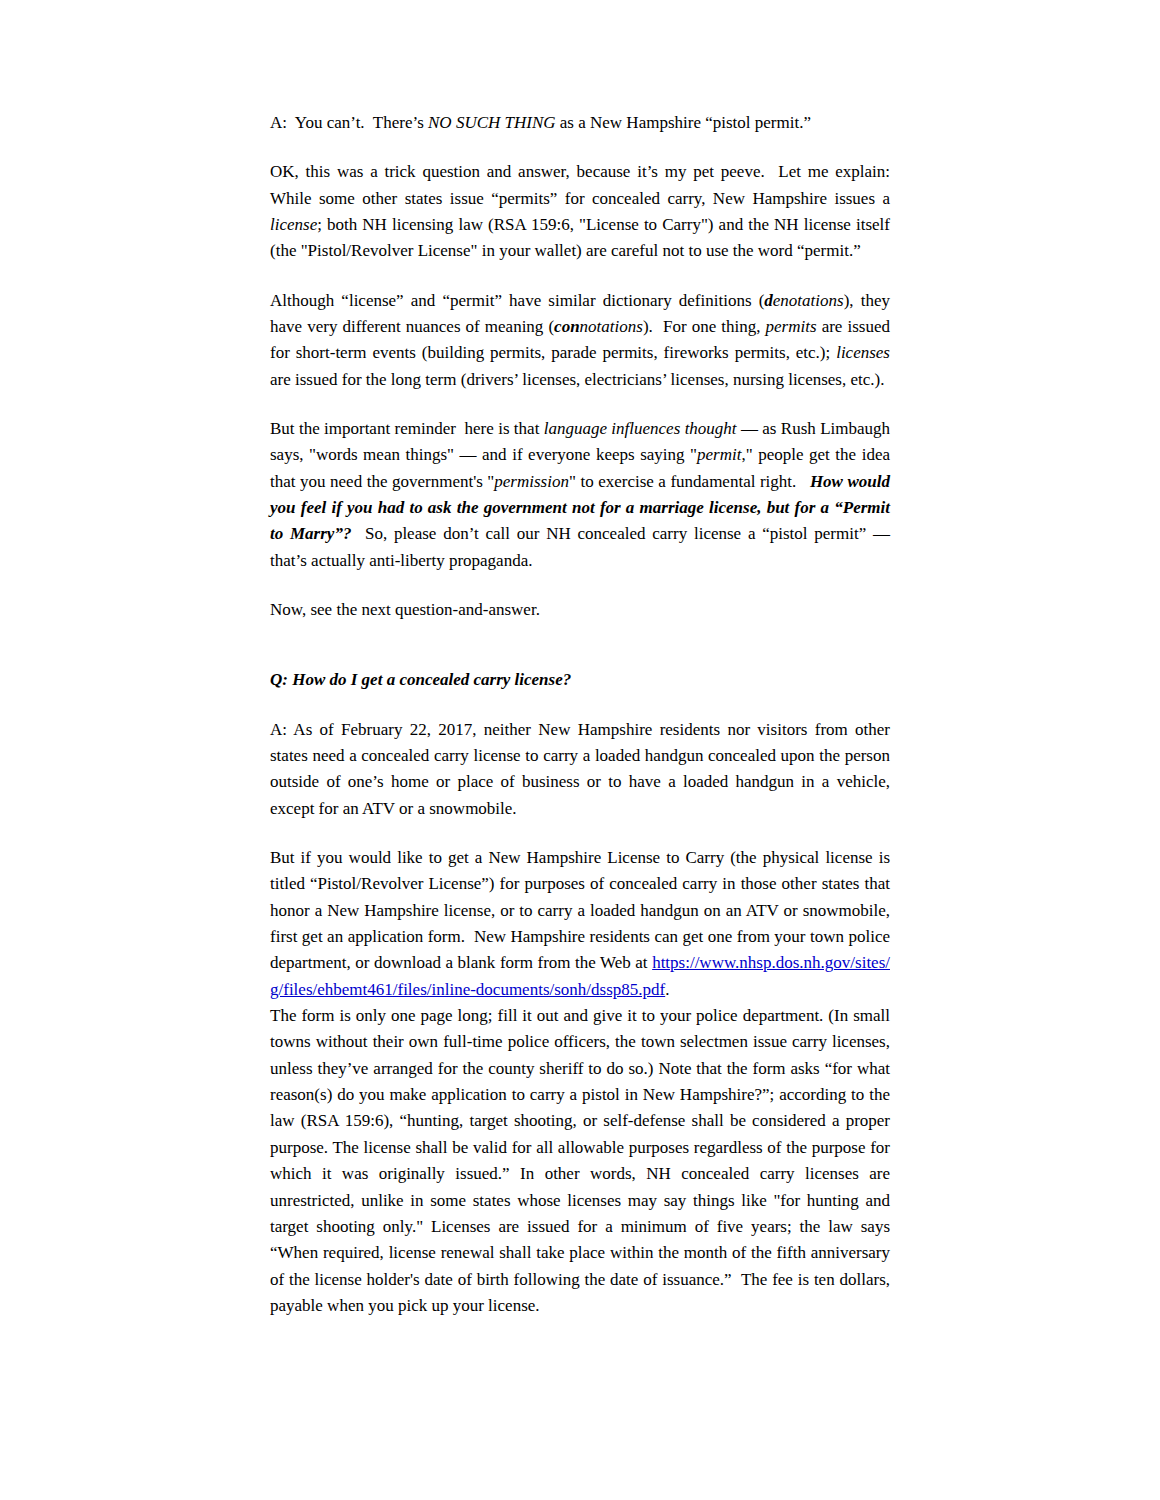A: You can’t. There’s NO SUCH THING as a New Hampshire “pistol permit.”
OK, this was a trick question and answer, because it’s my pet peeve. Let me explain: While some other states issue “permits” for concealed carry, New Hampshire issues a license; both NH licensing law (RSA 159:6, "License to Carry") and the NH license itself (the "Pistol/Revolver License" in your wallet) are careful not to use the word “permit.”
Although “license” and “permit” have similar dictionary definitions (denotations), they have very different nuances of meaning (con notations). For one thing, permits are issued for short-term events (building permits, parade permits, fireworks permits, etc.); licenses are issued for the long term (drivers’ licenses, electricians’ licenses, nursing licenses, etc.).
But the important reminder here is that language influences thought — as Rush Limbaugh says, "words mean things" — and if everyone keeps saying "permit," people get the idea that you need the government's "permission" to exercise a fundamental right. How would you feel if you had to ask the government not for a marriage license, but for a “Permit to Marry”? So, please don’t call our NH concealed carry license a “pistol permit” — that’s actually anti-liberty propaganda.
Now, see the next question-and-answer.
Q: How do I get a concealed carry license?
A: As of February 22, 2017, neither New Hampshire residents nor visitors from other states need a concealed carry license to carry a loaded handgun concealed upon the person outside of one’s home or place of business or to have a loaded handgun in a vehicle, except for an ATV or a snowmobile.
But if you would like to get a New Hampshire License to Carry (the physical license is titled “Pistol/Revolver License”) for purposes of concealed carry in those other states that honor a New Hampshire license, or to carry a loaded handgun on an ATV or snowmobile, first get an application form. New Hampshire residents can get one from your town police department, or download a blank form from the Web at https://www.nhsp.dos.nh.gov/sites/g/files/ehbemt461/files/inline-documents/sonh/dssp85.pdf.
The form is only one page long; fill it out and give it to your police department. (In small towns without their own full-time police officers, the town selectmen issue carry licenses, unless they’ve arranged for the county sheriff to do so.) Note that the form asks “for what reason(s) do you make application to carry a pistol in New Hampshire?”; according to the law (RSA 159:6), “hunting, target shooting, or self-defense shall be considered a proper purpose. The license shall be valid for all allowable purposes regardless of the purpose for which it was originally issued.” In other words, NH concealed carry licenses are unrestricted, unlike in some states whose licenses may say things like "for hunting and target shooting only." Licenses are issued for a minimum of five years; the law says “When required, license renewal shall take place within the month of the fifth anniversary of the license holder's date of birth following the date of issuance.” The fee is ten dollars, payable when you pick up your license.